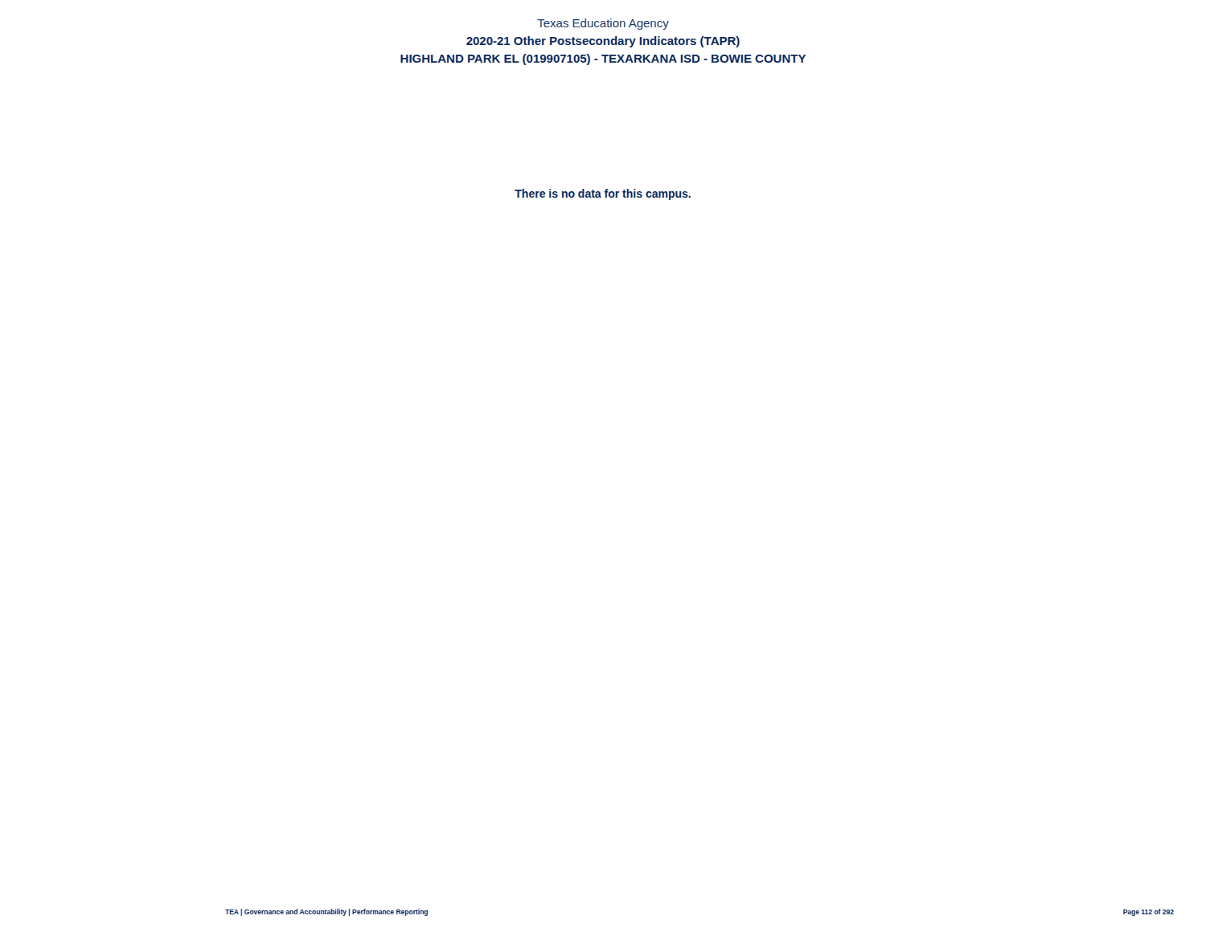Texas Education Agency
2020-21 Other Postsecondary Indicators (TAPR)
HIGHLAND PARK EL (019907105) - TEXARKANA ISD - BOWIE COUNTY
There is no data for this campus.
TEA | Governance and Accountability | Performance Reporting
Page 112 of 292